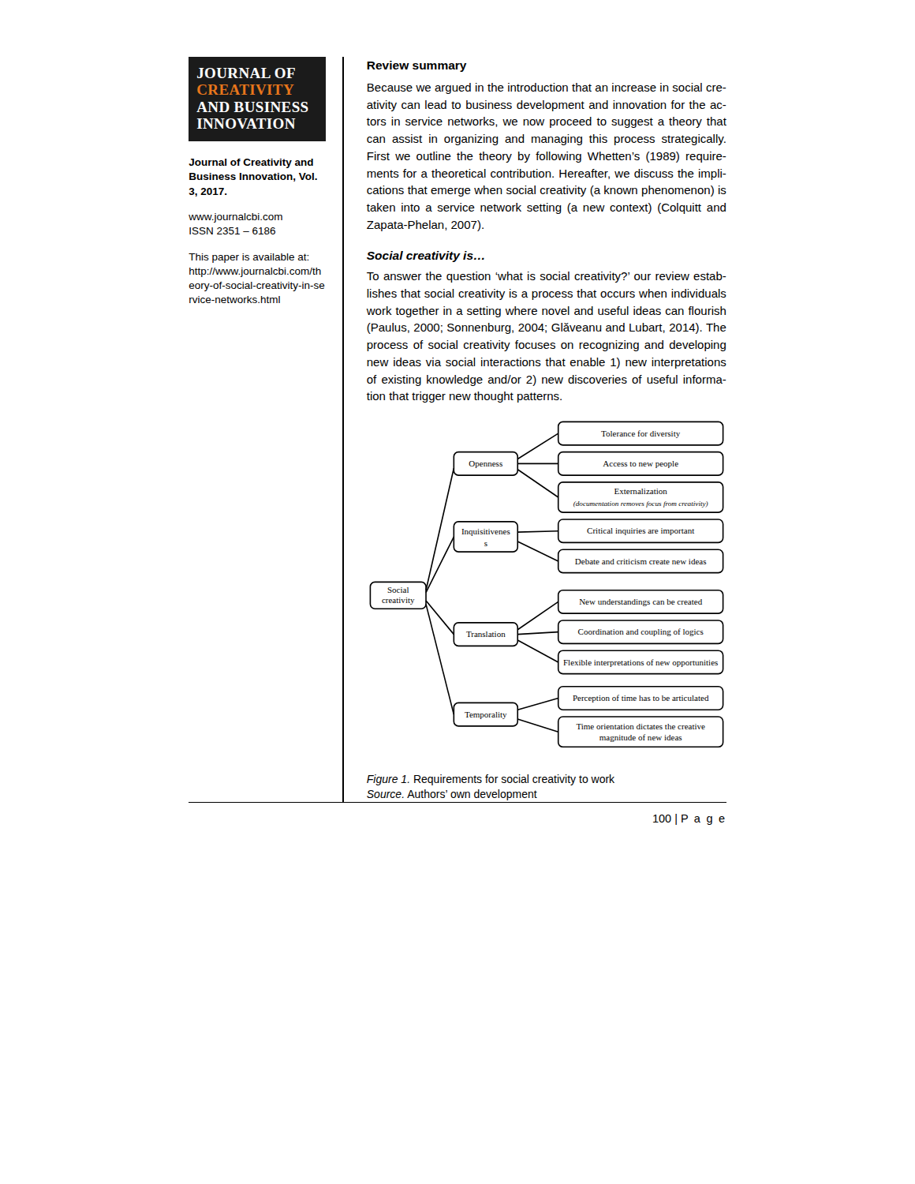JOURNAL OF CREATIVITY AND BUSINESS INNOVATION
Journal of Creativity and Business Innovation, Vol. 3, 2017.
www.journalcbi.com
ISSN 2351 – 6186
This paper is available at:
http://www.journalcbi.com/theory-of-social-creativity-in-service-networks.html
Review summary
Because we argued in the introduction that an increase in social creativity can lead to business development and innovation for the actors in service networks, we now proceed to suggest a theory that can assist in organizing and managing this process strategically. First we outline the theory by following Whetten’s (1989) requirements for a theoretical contribution. Hereafter, we discuss the implications that emerge when social creativity (a known phenomenon) is taken into a service network setting (a new context) (Colquitt and Zapata-Phelan, 2007).
Social creativity is…
To answer the question ‘what is social creativity?’ our review establishes that social creativity is a process that occurs when individuals work together in a setting where novel and useful ideas can flourish (Paulus, 2000; Sonnenburg, 2004; Glăveanu and Lubart, 2014). The process of social creativity focuses on recognizing and developing new ideas via social interactions that enable 1) new interpretations of existing knowledge and/or 2) new discoveries of useful information that trigger new thought patterns.
Social creativity Openness Inquisitivenes s Translation Temporality Tolerance for diversity Access to new people Externalization (documentation removes focus from creativity) Critical inquiries are important Debate and criticism create new ideas New understandings can be created Coordination and coupling of logics Flexible interpretations of new opportunities Perception of time has to be articulated Time orientation dictates the creative magnitude of new ideas
Figure 1. Requirements for social creativity to work
Source. Authors’ own development
100 | P a g e